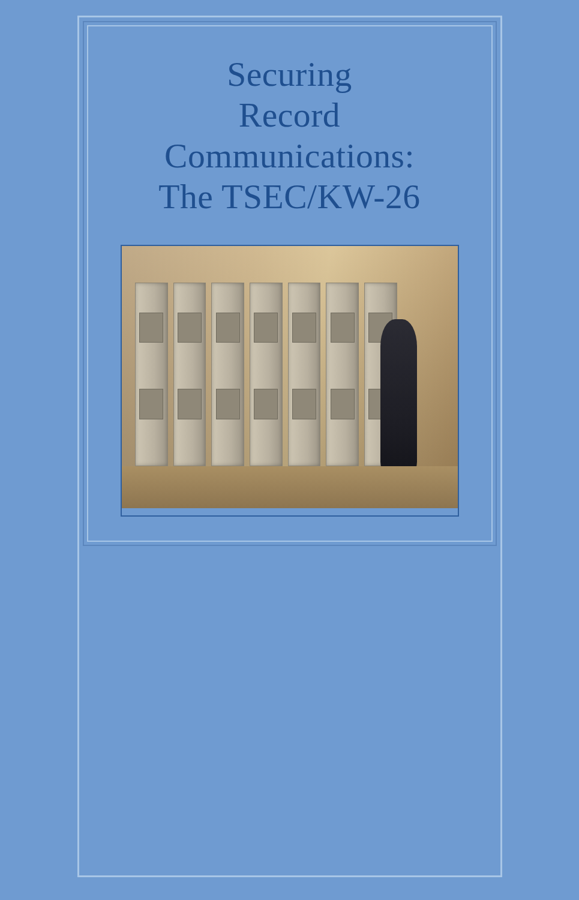Securing Record Communications: The TSEC/KW-26